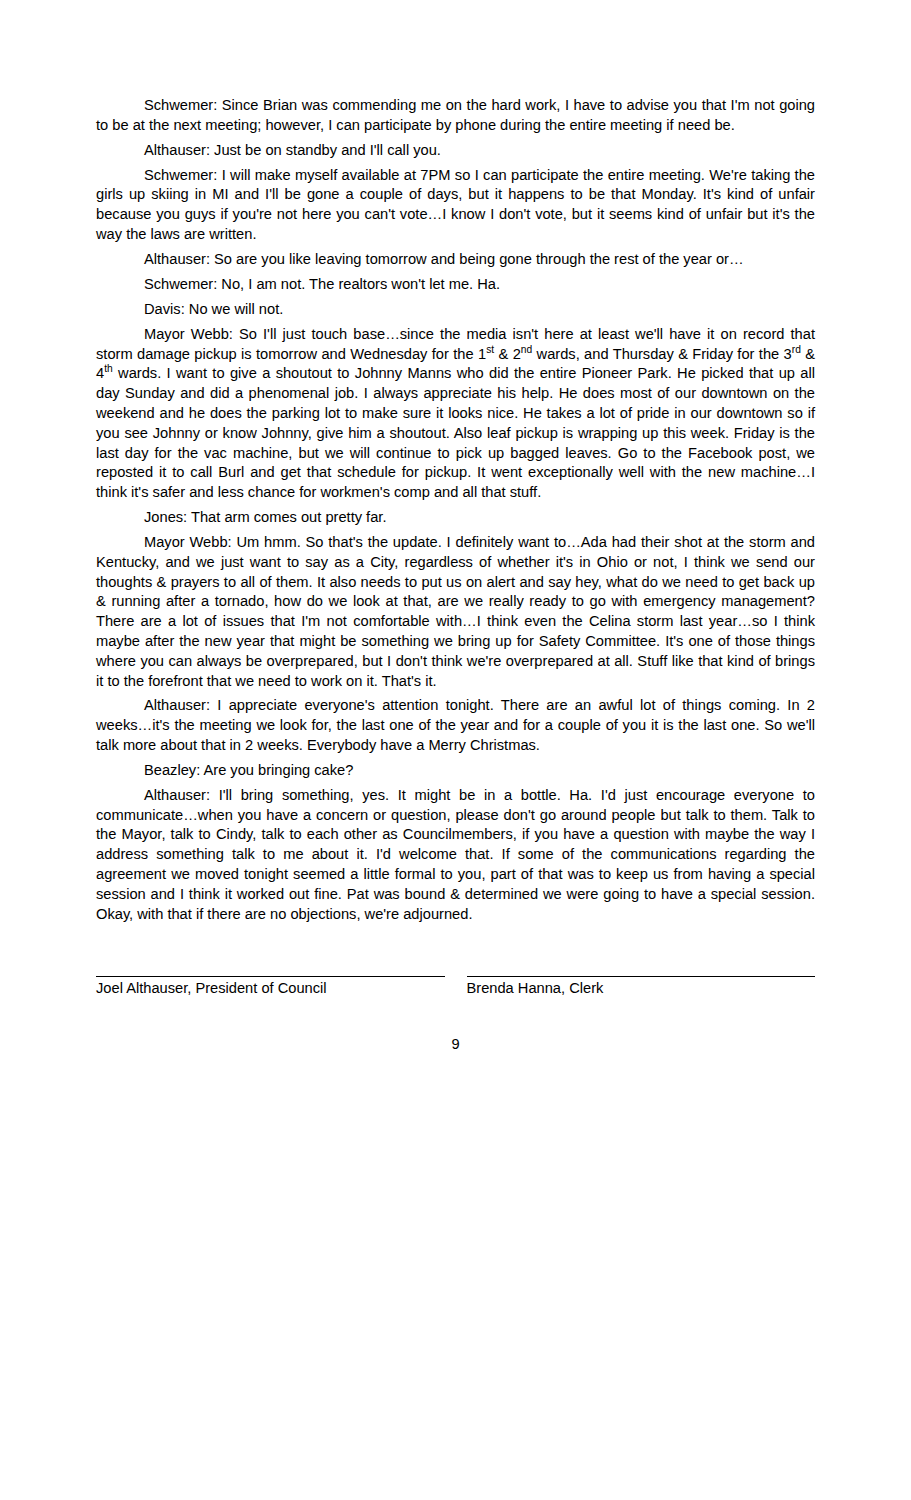Schwemer: Since Brian was commending me on the hard work, I have to advise you that I'm not going to be at the next meeting; however, I can participate by phone during the entire meeting if need be.
Althauser: Just be on standby and I'll call you.
Schwemer: I will make myself available at 7PM so I can participate the entire meeting. We're taking the girls up skiing in MI and I'll be gone a couple of days, but it happens to be that Monday. It's kind of unfair because you guys if you're not here you can't vote…I know I don't vote, but it seems kind of unfair but it's the way the laws are written.
Althauser: So are you like leaving tomorrow and being gone through the rest of the year or…
Schwemer: No, I am not. The realtors won't let me. Ha.
Davis: No we will not.
Mayor Webb: So I'll just touch base…since the media isn't here at least we'll have it on record that storm damage pickup is tomorrow and Wednesday for the 1st & 2nd wards, and Thursday & Friday for the 3rd & 4th wards. I want to give a shoutout to Johnny Manns who did the entire Pioneer Park. He picked that up all day Sunday and did a phenomenal job. I always appreciate his help. He does most of our downtown on the weekend and he does the parking lot to make sure it looks nice. He takes a lot of pride in our downtown so if you see Johnny or know Johnny, give him a shoutout. Also leaf pickup is wrapping up this week. Friday is the last day for the vac machine, but we will continue to pick up bagged leaves. Go to the Facebook post, we reposted it to call Burl and get that schedule for pickup. It went exceptionally well with the new machine…I think it's safer and less chance for workmen's comp and all that stuff.
Jones: That arm comes out pretty far.
Mayor Webb: Um hmm. So that's the update. I definitely want to…Ada had their shot at the storm and Kentucky, and we just want to say as a City, regardless of whether it's in Ohio or not, I think we send our thoughts & prayers to all of them. It also needs to put us on alert and say hey, what do we need to get back up & running after a tornado, how do we look at that, are we really ready to go with emergency management? There are a lot of issues that I'm not comfortable with…I think even the Celina storm last year…so I think maybe after the new year that might be something we bring up for Safety Committee. It's one of those things where you can always be overprepared, but I don't think we're overprepared at all. Stuff like that kind of brings it to the forefront that we need to work on it. That's it.
Althauser: I appreciate everyone's attention tonight. There are an awful lot of things coming. In 2 weeks…it's the meeting we look for, the last one of the year and for a couple of you it is the last one. So we'll talk more about that in 2 weeks. Everybody have a Merry Christmas.
Beazley: Are you bringing cake?
Althauser: I'll bring something, yes. It might be in a bottle. Ha. I'd just encourage everyone to communicate…when you have a concern or question, please don't go around people but talk to them. Talk to the Mayor, talk to Cindy, talk to each other as Councilmembers, if you have a question with maybe the way I address something talk to me about it. I'd welcome that. If some of the communications regarding the agreement we moved tonight seemed a little formal to you, part of that was to keep us from having a special session and I think it worked out fine. Pat was bound & determined we were going to have a special session. Okay, with that if there are no objections, we're adjourned.
Joel Althauser, President of Council
Brenda Hanna, Clerk
9